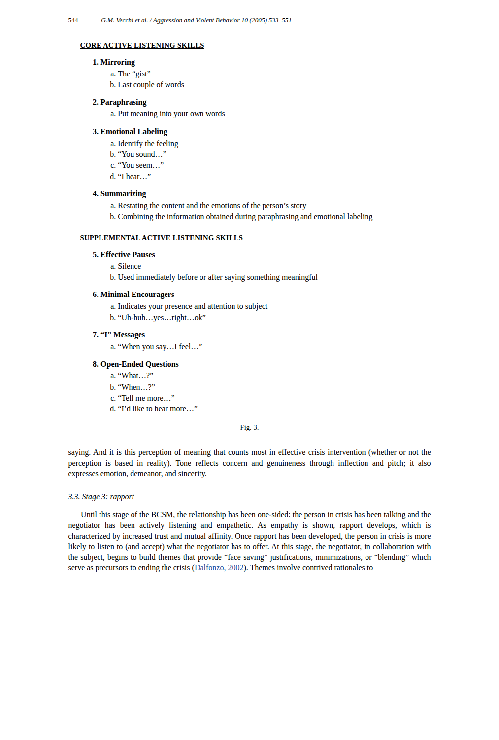544 G.M. Vecchi et al. / Aggression and Violent Behavior 10 (2005) 533–551
Core Active Listening Skills
Mirroring
The “gist”
Last couple of words
Paraphrasing
Put meaning into your own words
Emotional Labeling
Identify the feeling
“You sound…”
“You seem…”
“I hear…”
Summarizing
Restating the content and the emotions of the person’s story
Combining the information obtained during paraphrasing and emotional labeling
Supplemental Active Listening Skills
Effective Pauses
Silence
Used immediately before or after saying something meaningful
Minimal Encouragers
Indicates your presence and attention to subject
“Uh-huh…yes…right…ok”
“I” Messages
“When you say…I feel…”
Open-Ended Questions
“What…?”
“When…?”
“Tell me more…”
“I’d like to hear more…”
Fig. 3.
saying. And it is this perception of meaning that counts most in effective crisis intervention (whether or not the perception is based in reality). Tone reflects concern and genuineness through inflection and pitch; it also expresses emotion, demeanor, and sincerity.
3.3. Stage 3: rapport
Until this stage of the BCSM, the relationship has been one-sided: the person in crisis has been talking and the negotiator has been actively listening and empathetic. As empathy is shown, rapport develops, which is characterized by increased trust and mutual affinity. Once rapport has been developed, the person in crisis is more likely to listen to (and accept) what the negotiator has to offer. At this stage, the negotiator, in collaboration with the subject, begins to build themes that provide “face saving” justifications, minimizations, or “blending” which serve as precursors to ending the crisis (Dalfonzo, 2002). Themes involve contrived rationales to